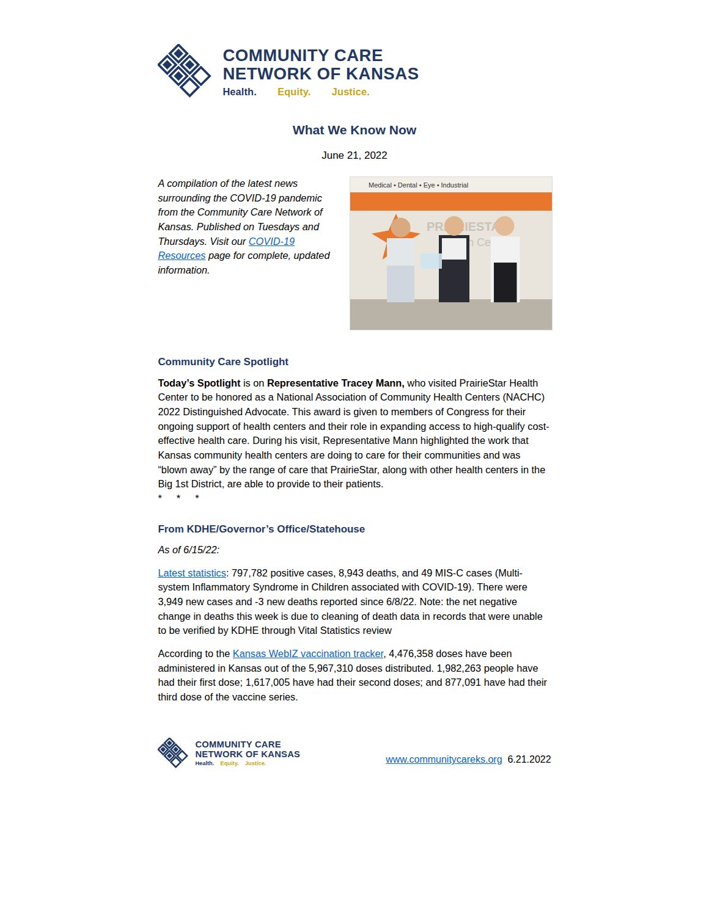Community Care
Network of Kansas
Health. Equity. Justice.
What We Know Now
June 21, 2022
A compilation of the latest news surrounding the COVID-19 pandemic from the Community Care Network of Kansas. Published on Tuesdays and Thursdays. Visit our COVID-19 Resources page for complete, updated information.
Community Care Spotlight
Today’s Spotlight is on Representative Tracey Mann, who visited PrairieStar Health Center to be honored as a National Association of Community Health Centers (NACHC) 2022 Distinguished Advocate. This award is given to members of Congress for their ongoing support of health centers and their role in expanding access to high-qualify cost-effective health care. During his visit, Representative Mann highlighted the work that Kansas community health centers are doing to care for their communities and was “blown away” by the range of care that PrairieStar, along with other health centers in the Big 1st District, are able to provide to their patients.
* * *
From KDHE/Governor’s Office/Statehouse
As of 6/15/22:
Latest statistics: 797,782 positive cases, 8,943 deaths, and 49 MIS-C cases (Multi-system Inflammatory Syndrome in Children associated with COVID-19). There were 3,949 new cases and -3 new deaths reported since 6/8/22. Note: the net negative change in deaths this week is due to cleaning of death data in records that were unable to be verified by KDHE through Vital Statistics review
According to the Kansas WebIZ vaccination tracker, 4,476,358 doses have been administered in Kansas out of the 5,967,310 doses distributed. 1,982,263 people have had their first dose; 1,617,005 have had their second doses; and 877,091 have had their third dose of the vaccine series.
Community Care
Network of Kansas
Health. Equity. Justice.
www.communitycareks.org 6.21.2022